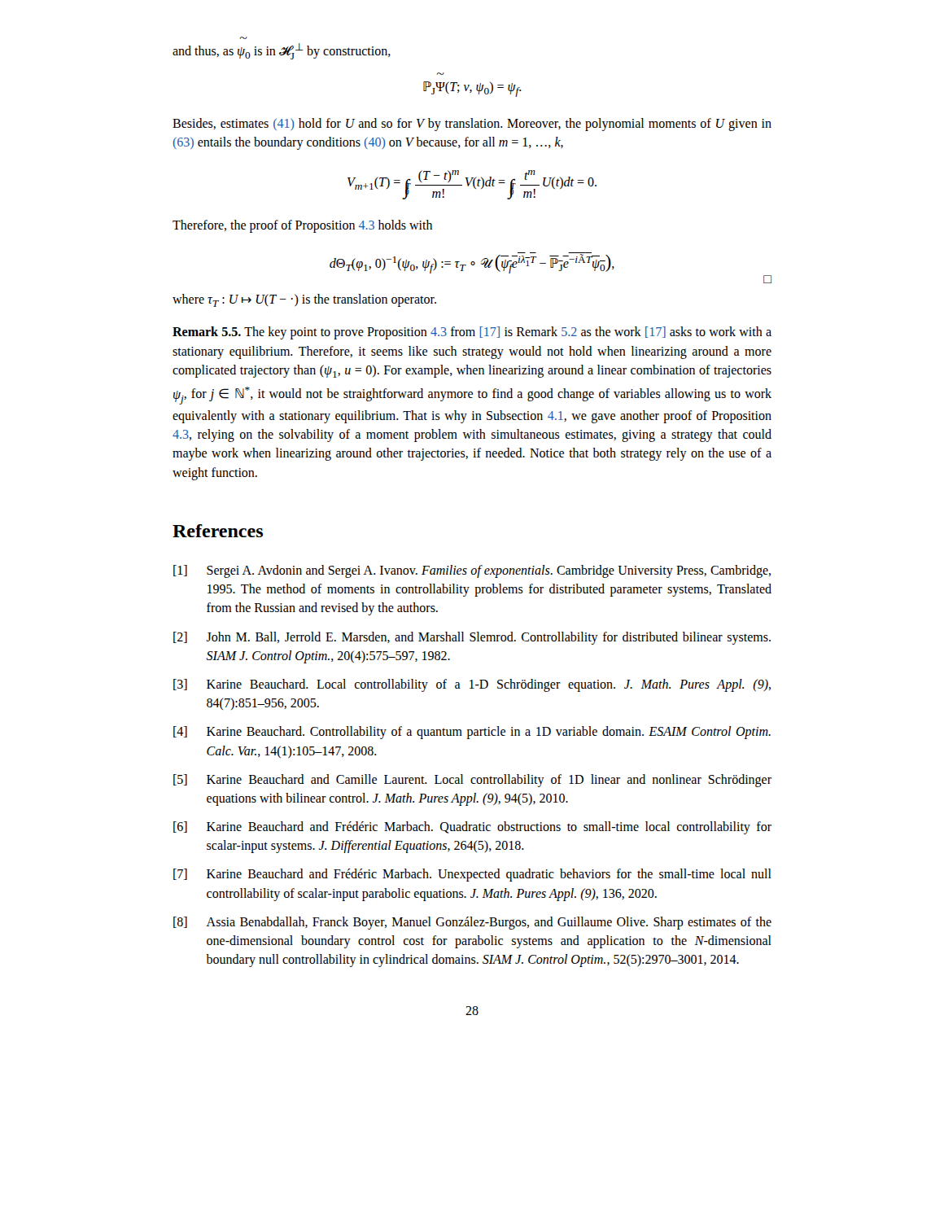and thus, as ψ0 is in 𝓗J⊥ by construction,
ℙJΨ(T; v, ψ0) = ψf.
Besides, estimates (41) hold for U and so for V by translation. Moreover, the polynomial moments of U given in (63) entails the boundary conditions (40) on V because, for all m = 1, …, k,
Vm+1(T) = ∫0T (T − t)m m!V(t)dt = ∫0T tm m!U(t)dt = 0.
Therefore, the proof of Proposition 4.3 holds with
d ΘT(φ1, 0)−1(ψ0, ψf) := τT ∘ 𝒰 (ψf eiλ1T − ℙJe−i ÃTψ0),
where τT : U ↦ U(T − ·) is the translation operator.□
Remark 5.5. The key point to prove Proposition 4.3 from [17] is Remark 5.2 as the work [17] asks to work with a stationary equilibrium. Therefore, it seems like such strategy would not hold when linearizing around a more complicated trajectory than (ψ1, u = 0). For example, when linearizing around a linear combination of trajectories ψj, for j ∈ ℕ*, it would not be straightforward anymore to find a good change of variables allowing us to work equivalently with a stationary equilibrium. That is why in Subsection 4.1, we gave another proof of Proposition 4.3, relying on the solvability of a moment problem with simultaneous estimates, giving a strategy that could maybe work when linearizing around other trajectories, if needed. Notice that both strategy rely on the use of a weight function.
References
[1] Sergei A. Avdonin and Sergei A. Ivanov. Families of exponentials. Cambridge University Press, Cambridge, 1995. The method of moments in controllability problems for distributed parameter systems, Translated from the Russian and revised by the authors.
[2] John M. Ball, Jerrold E. Marsden, and Marshall Slemrod. Controllability for distributed bilinear systems. SIAM J. Control Optim., 20(4):575–597, 1982.
[3] Karine Beauchard. Local controllability of a 1-D Schrödinger equation. J. Math. Pures Appl. (9), 84(7):851–956, 2005.
[4] Karine Beauchard. Controllability of a quantum particle in a 1D variable domain. ESAIM Control Optim. Calc. Var., 14(1):105–147, 2008.
[5] Karine Beauchard and Camille Laurent. Local controllability of 1D linear and nonlinear Schrödinger equations with bilinear control. J. Math. Pures Appl. (9), 94(5), 2010.
[6] Karine Beauchard and Frédéric Marbach. Quadratic obstructions to small-time local controllability for scalar-input systems. J. Differential Equations, 264(5), 2018.
[7] Karine Beauchard and Frédéric Marbach. Unexpected quadratic behaviors for the small-time local null controllability of scalar-input parabolic equations. J. Math. Pures Appl. (9), 136, 2020.
[8] Assia Benabdallah, Franck Boyer, Manuel González-Burgos, and Guillaume Olive. Sharp estimates of the one-dimensional boundary control cost for parabolic systems and application to the N-dimensional boundary null controllability in cylindrical domains. SIAM J. Control Optim., 52(5):2970–3001, 2014.
28